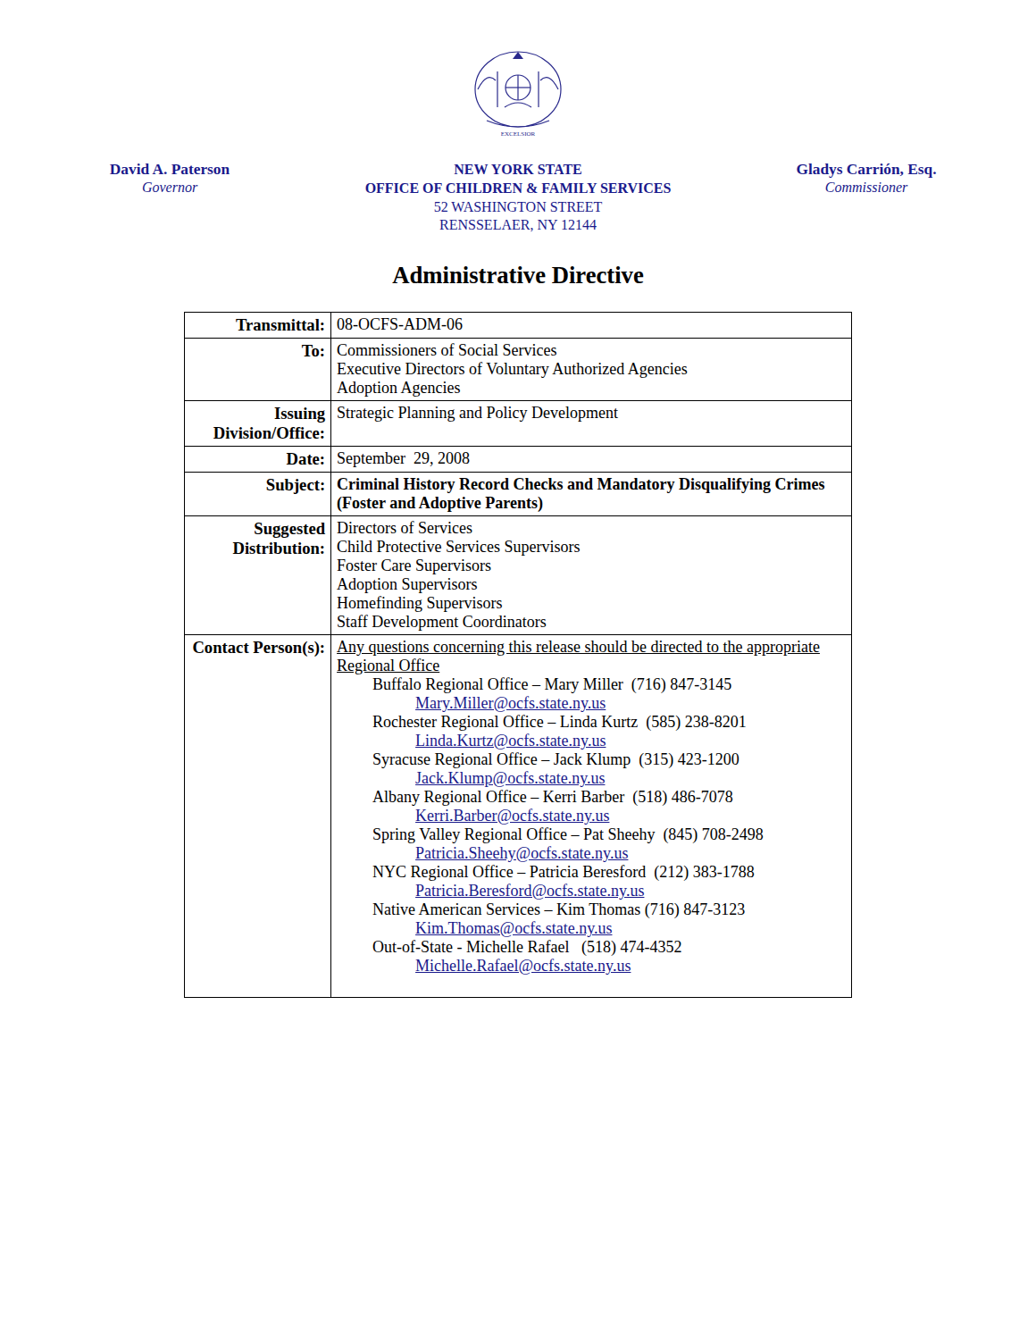EXCELSIOR
| David A. Paterson Governor | NEW YORK STATE OFFICE OF CHILDREN & FAMILY SERVICES 52 WASHINGTON STREET RENSSELAER, NY 12144 | Gladys Carrión, Esq. Commissioner |
Administrative Directive
| Transmittal: | 08-OCFS-ADM-06 |
| To: | Commissioners of Social Services Executive Directors of Voluntary Authorized Agencies Adoption Agencies |
| Issuing Division/Office: | Strategic Planning and Policy Development |
| Date: | September 29, 2008 |
| Subject: | Criminal History Record Checks and Mandatory Disqualifying Crimes (Foster and Adoptive Parents) |
| Suggested Distribution: | Directors of Services Child Protective Services Supervisors Foster Care Supervisors Adoption Supervisors Homefinding Supervisors Staff Development Coordinators |
| Contact Person(s): | Any questions concerning this release should be directed to the appropriate Regional Office Buffalo Regional Office – Mary Miller (716) 847-3145 Mary.Miller@ocfs.state.ny.us Rochester Regional Office – Linda Kurtz (585) 238-8201 Linda.Kurtz@ocfs.state.ny.us Syracuse Regional Office – Jack Klump (315) 423-1200 Jack.Klump@ocfs.state.ny.us Albany Regional Office – Kerri Barber (518) 486-7078 Kerri.Barber@ocfs.state.ny.us Spring Valley Regional Office – Pat Sheehy (845) 708-2498 Patricia.Sheehy@ocfs.state.ny.us NYC Regional Office – Patricia Beresford (212) 383-1788 Patricia.Beresford@ocfs.state.ny.us Native American Services – Kim Thomas (716) 847-3123 Kim.Thomas@ocfs.state.ny.us Out-of-State - Michelle Rafael (518) 474-4352 Michelle.Rafael@ocfs.state.ny.us |